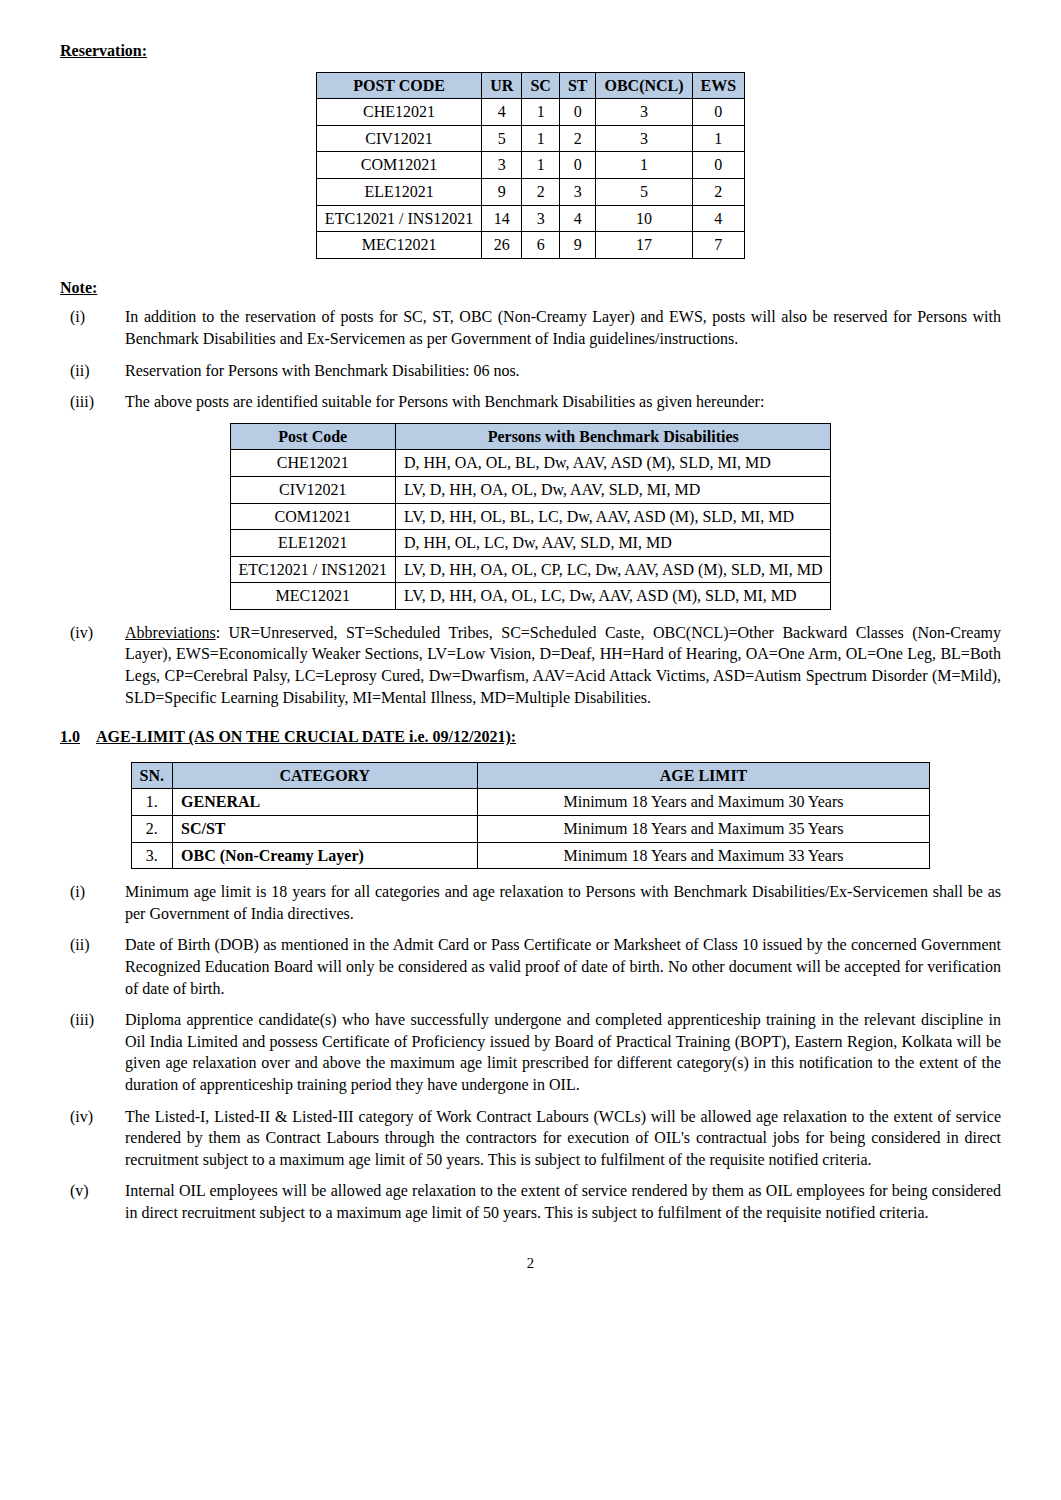Reservation:
| POST CODE | UR | SC | ST | OBC(NCL) | EWS |
| --- | --- | --- | --- | --- | --- |
| CHE12021 | 4 | 1 | 0 | 3 | 0 |
| CIV12021 | 5 | 1 | 2 | 3 | 1 |
| COM12021 | 3 | 1 | 0 | 1 | 0 |
| ELE12021 | 9 | 2 | 3 | 5 | 2 |
| ETC12021 / INS12021 | 14 | 3 | 4 | 10 | 4 |
| MEC12021 | 26 | 6 | 9 | 17 | 7 |
Note:
(i)
In addition to the reservation of posts for SC, ST, OBC (Non-Creamy Layer) and EWS, posts will also be reserved for Persons with Benchmark Disabilities and Ex-Servicemen as per Government of India guidelines/instructions.
(ii)
Reservation for Persons with Benchmark Disabilities: 06 nos.
(iii)
The above posts are identified suitable for Persons with Benchmark Disabilities as given hereunder:
| Post Code | Persons with Benchmark Disabilities |
| --- | --- |
| CHE12021 | D, HH, OA, OL, BL, Dw, AAV, ASD (M), SLD, MI, MD |
| CIV12021 | LV, D, HH, OA, OL, Dw, AAV, SLD, MI, MD |
| COM12021 | LV, D, HH, OL, BL, LC, Dw, AAV, ASD (M), SLD, MI, MD |
| ELE12021 | D, HH, OL, LC, Dw, AAV, SLD, MI, MD |
| ETC12021 / INS12021 | LV, D, HH, OA, OL, CP, LC, Dw, AAV, ASD (M), SLD, MI, MD |
| MEC12021 | LV, D, HH, OA, OL, LC, Dw, AAV, ASD (M), SLD, MI, MD |
(iv)
Abbreviations: UR=Unreserved, ST=Scheduled Tribes, SC=Scheduled Caste, OBC(NCL)=Other Backward Classes (Non-Creamy Layer), EWS=Economically Weaker Sections, LV=Low Vision, D=Deaf, HH=Hard of Hearing, OA=One Arm, OL=One Leg, BL=Both Legs, CP=Cerebral Palsy, LC=Leprosy Cured, Dw=Dwarfism, AAV=Acid Attack Victims, ASD=Autism Spectrum Disorder (M=Mild), SLD=Specific Learning Disability, MI=Mental Illness, MD=Multiple Disabilities.
1.0 AGE-LIMIT (AS ON THE CRUCIAL DATE i.e. 09/12/2021):
| SN. | CATEGORY | AGE LIMIT |
| --- | --- | --- |
| 1. | GENERAL | Minimum 18 Years and Maximum 30 Years |
| 2. | SC/ST | Minimum 18 Years and Maximum 35 Years |
| 3. | OBC (Non-Creamy Layer) | Minimum 18 Years and Maximum 33 Years |
(i)
Minimum age limit is 18 years for all categories and age relaxation to Persons with Benchmark Disabilities/Ex-Servicemen shall be as per Government of India directives.
(ii)
Date of Birth (DOB) as mentioned in the Admit Card or Pass Certificate or Marksheet of Class 10 issued by the concerned Government Recognized Education Board will only be considered as valid proof of date of birth. No other document will be accepted for verification of date of birth.
(iii)
Diploma apprentice candidate(s) who have successfully undergone and completed apprenticeship training in the relevant discipline in Oil India Limited and possess Certificate of Proficiency issued by Board of Practical Training (BOPT), Eastern Region, Kolkata will be given age relaxation over and above the maximum age limit prescribed for different category(s) in this notification to the extent of the duration of apprenticeship training period they have undergone in OIL.
(iv)
The Listed-I, Listed-II & Listed-III category of Work Contract Labours (WCLs) will be allowed age relaxation to the extent of service rendered by them as Contract Labours through the contractors for execution of OIL's contractual jobs for being considered in direct recruitment subject to a maximum age limit of 50 years. This is subject to fulfilment of the requisite notified criteria.
(v)
Internal OIL employees will be allowed age relaxation to the extent of service rendered by them as OIL employees for being considered in direct recruitment subject to a maximum age limit of 50 years. This is subject to fulfilment of the requisite notified criteria.
2